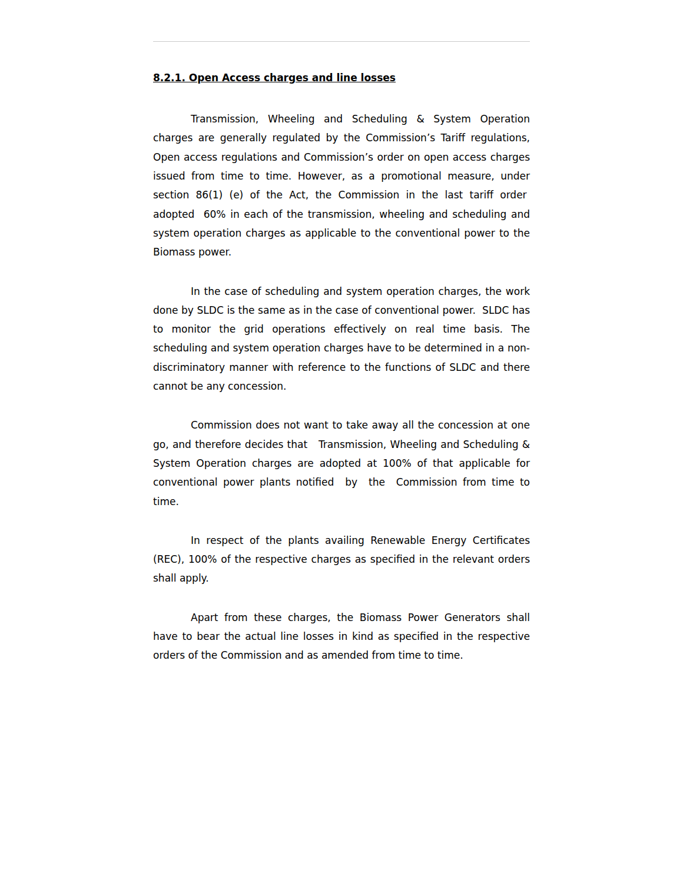8.2.1. Open Access charges and line losses
Transmission, Wheeling and Scheduling & System Operation charges are generally regulated by the Commission’s Tariff regulations, Open access regulations and Commission’s order on open access charges issued from time to time. However, as a promotional measure, under section 86(1) (e) of the Act, the Commission in the last tariff order adopted 60% in each of the transmission, wheeling and scheduling and system operation charges as applicable to the conventional power to the Biomass power.
In the case of scheduling and system operation charges, the work done by SLDC is the same as in the case of conventional power. SLDC has to monitor the grid operations effectively on real time basis. The scheduling and system operation charges have to be determined in a non-discriminatory manner with reference to the functions of SLDC and there cannot be any concession.
Commission does not want to take away all the concession at one go, and therefore decides that Transmission, Wheeling and Scheduling & System Operation charges are adopted at 100% of that applicable for conventional power plants notified by the Commission from time to time.
In respect of the plants availing Renewable Energy Certificates (REC), 100% of the respective charges as specified in the relevant orders shall apply.
Apart from these charges, the Biomass Power Generators shall have to bear the actual line losses in kind as specified in the respective orders of the Commission and as amended from time to time.